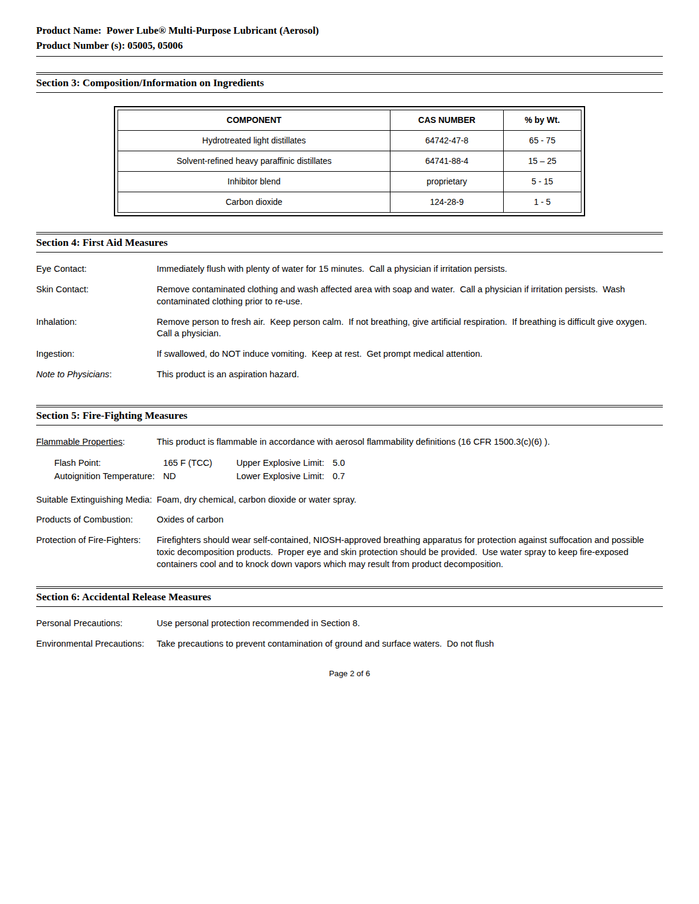Product Name: Power Lube® Multi-Purpose Lubricant (Aerosol)
Product Number (s): 05005, 05006
Section 3: Composition/Information on Ingredients
| COMPONENT | CAS NUMBER | % by Wt. |
| --- | --- | --- |
| Hydrotreated light distillates | 64742-47-8 | 65 - 75 |
| Solvent-refined heavy paraffinic distillates | 64741-88-4 | 15 – 25 |
| Inhibitor blend | proprietary | 5 - 15 |
| Carbon dioxide | 124-28-9 | 1 - 5 |
Section 4: First Aid Measures
Eye Contact:
Immediately flush with plenty of water for 15 minutes. Call a physician if irritation persists.
Skin Contact:
Remove contaminated clothing and wash affected area with soap and water. Call a physician if irritation persists. Wash contaminated clothing prior to re-use.
Inhalation:
Remove person to fresh air. Keep person calm. If not breathing, give artificial respiration. If breathing is difficult give oxygen. Call a physician.
Ingestion:
If swallowed, do NOT induce vomiting. Keep at rest. Get prompt medical attention.
Note to Physicians:
This product is an aspiration hazard.
Section 5: Fire-Fighting Measures
Flammable Properties: This product is flammable in accordance with aerosol flammability definitions (16 CFR 1500.3(c)(6) ).
| Flash Point: | 165 F (TCC) | Upper Explosive Limit: | 5.0 |
| Autoignition Temperature: | ND | Lower Explosive Limit: | 0.7 |
Suitable Extinguishing Media: Foam, dry chemical, carbon dioxide or water spray.
Products of Combustion: Oxides of carbon
Protection of Fire-Fighters: Firefighters should wear self-contained, NIOSH-approved breathing apparatus for protection against suffocation and possible toxic decomposition products. Proper eye and skin protection should be provided. Use water spray to keep fire-exposed containers cool and to knock down vapors which may result from product decomposition.
Section 6: Accidental Release Measures
Personal Precautions: Use personal protection recommended in Section 8.
Environmental Precautions: Take precautions to prevent contamination of ground and surface waters. Do not flush
Page 2 of 6